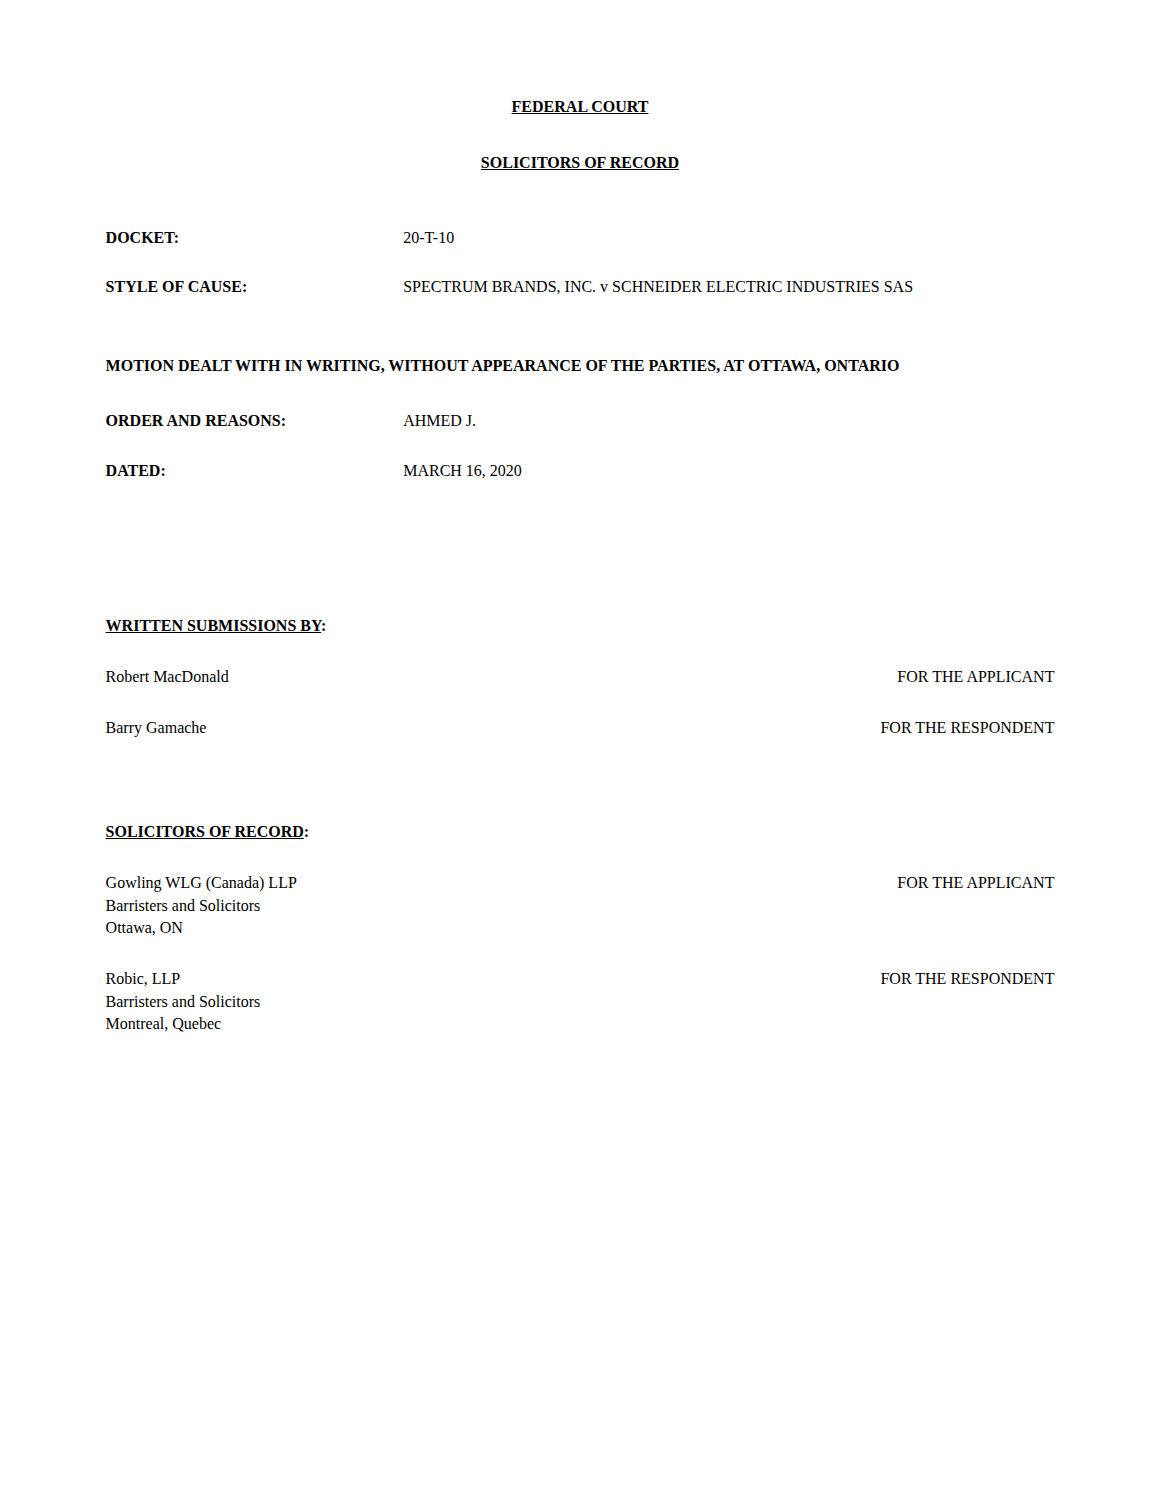FEDERAL COURT
SOLICITORS OF RECORD
| DOCKET: | 20-T-10 |
| STYLE OF CAUSE: | SPECTRUM BRANDS, INC. v SCHNEIDER ELECTRIC INDUSTRIES SAS |
MOTION DEALT WITH IN WRITING, WITHOUT APPEARANCE OF THE PARTIES, AT OTTAWA, ONTARIO
| ORDER AND REASONS: | AHMED J. |
| DATED: | MARCH 16, 2020 |
WRITTEN SUBMISSIONS BY:
| Robert MacDonald | FOR THE APPLICANT |
| Barry Gamache | FOR THE RESPONDENT |
SOLICITORS OF RECORD:
| Gowling WLG (Canada) LLP Barristers and Solicitors Ottawa, ON | FOR THE APPLICANT |
| Robic, LLP Barristers and Solicitors Montreal, Quebec | FOR THE RESPONDENT |